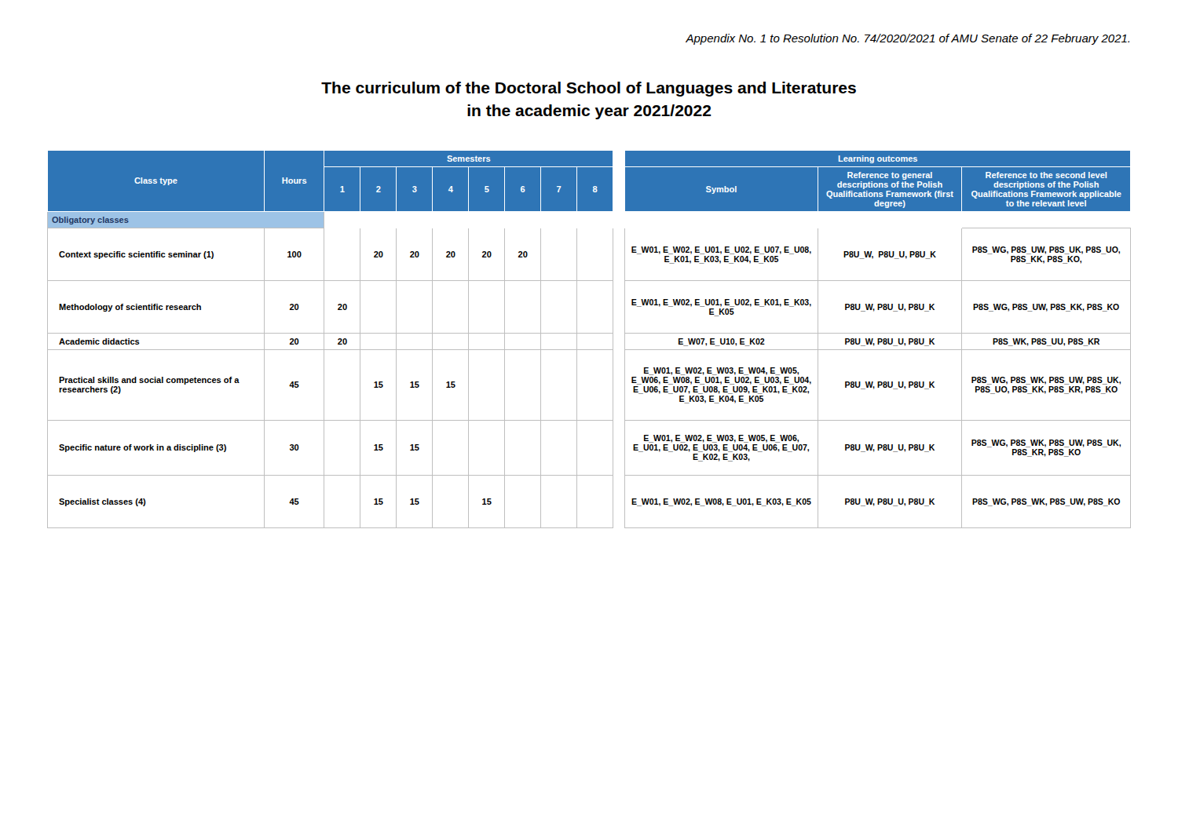Appendix No. 1 to Resolution No. 74/2020/2021 of AMU Senate of 22 February 2021.
The curriculum of the Doctoral School of Languages and Literatures
in the academic year 2021/2022
| Class type | Hours | Semesters | | Learning outcomes |
| --- | --- | --- | --- | --- |
| 1 | 2 | 3 | 4 | 5 | 6 | 7 | 8 | | Symbol | Reference to general descriptions of the Polish Qualifications Framework (first degree) | Reference to the second level descriptions of the Polish Qualifications Framework applicable to the relevant level |
| Obligatory classes | |
| Context specific scientific seminar (1) | 100 | | 20 | 20 | 20 | 20 | 20 | | | | E_W01, E_W02, E_U01, E_U02, E_U07, E_U08, E_K01, E_K03, E_K04, E_K05 | P8U_W, P8U_U, P8U_K | P8S_WG, P8S_UW, P8S_UK, P8S_UO, P8S_KK, P8S_KO, |
| Methodology of scientific research | 20 | 20 | | | | | | | | | E_W01, E_W02, E_U01, E_U02, E_K01, E_K03, E_K05 | P8U_W, P8U_U, P8U_K | P8S_WG, P8S_UW, P8S_KK, P8S_KO |
| Academic didactics | 20 | 20 | | | | | | | | | E_W07, E_U10, E_K02 | P8U_W, P8U_U, P8U_K | P8S_WK, P8S_UU, P8S_KR |
| Practical skills and social competences of a researchers (2) | 45 | | 15 | 15 | 15 | | | | | | E_W01, E_W02, E_W03, E_W04, E_W05, E_W06, E_W08, E_U01, E_U02, E_U03, E_U04, E_U06, E_U07, E_U08, E_U09, E_K01, E_K02, E_K03, E_K04, E_K05 | P8U_W, P8U_U, P8U_K | P8S_WG, P8S_WK, P8S_UW, P8S_UK, P8S_UO, P8S_KK, P8S_KR, P8S_KO |
| Specific nature of work in a discipline (3) | 30 | | 15 | 15 | | | | | | | E_W01, E_W02, E_W03, E_W05, E_W06, E_U01, E_U02, E_U03, E_U04, E_U06, E_U07, E_K02, E_K03, | P8U_W, P8U_U, P8U_K | P8S_WG, P8S_WK, P8S_UW, P8S_UK, P8S_KR, P8S_KO |
| Specialist classes (4) | 45 | | 15 | 15 | | 15 | | | | | E_W01, E_W02, E_W08, E_U01, E_K03, E_K05 | P8U_W, P8U_U, P8U_K | P8S_WG, P8S_WK, P8S_UW, P8S_KO |